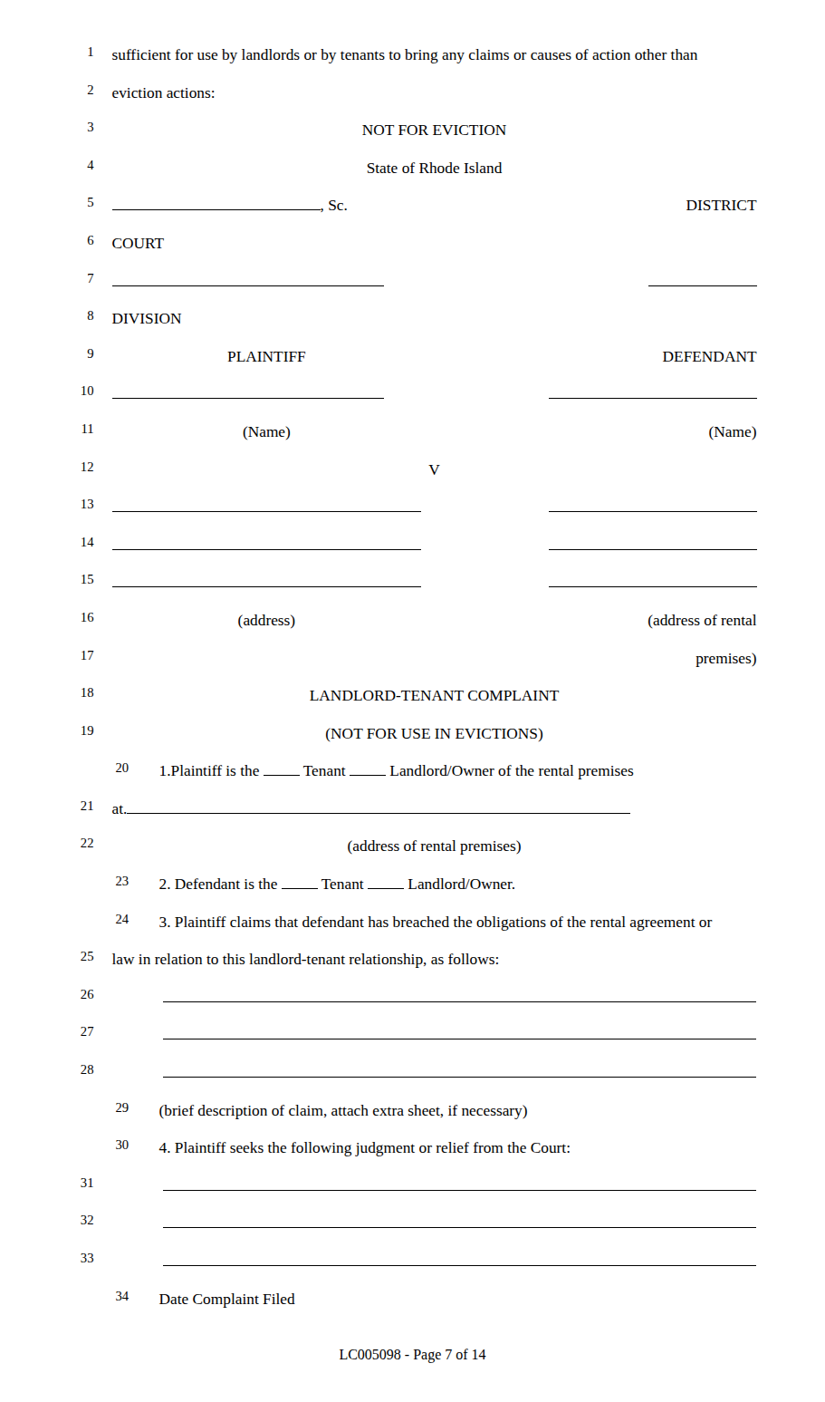sufficient for use by landlords or by tenants to bring any claims or causes of action other than
eviction actions:
NOT FOR EVICTION
State of Rhode Island
, Sc.
DISTRICT
COURT
DIVISION
PLAINTIFF
DEFENDANT
(Name)
(Name)
V
(address)
(address of rental
premises)
LANDLORD-TENANT COMPLAINT
(NOT FOR USE IN EVICTIONS)
1.Plaintiff is the Tenant Landlord/Owner of the rental premises
at.
(address of rental premises)
2. Defendant is the Tenant Landlord/Owner.
3. Plaintiff claims that defendant has breached the obligations of the rental agreement or
law in relation to this landlord-tenant relationship, as follows:
(brief description of claim, attach extra sheet, if necessary)
4. Plaintiff seeks the following judgment or relief from the Court:
Date Complaint Filed
LC005098 - Page 7 of 14